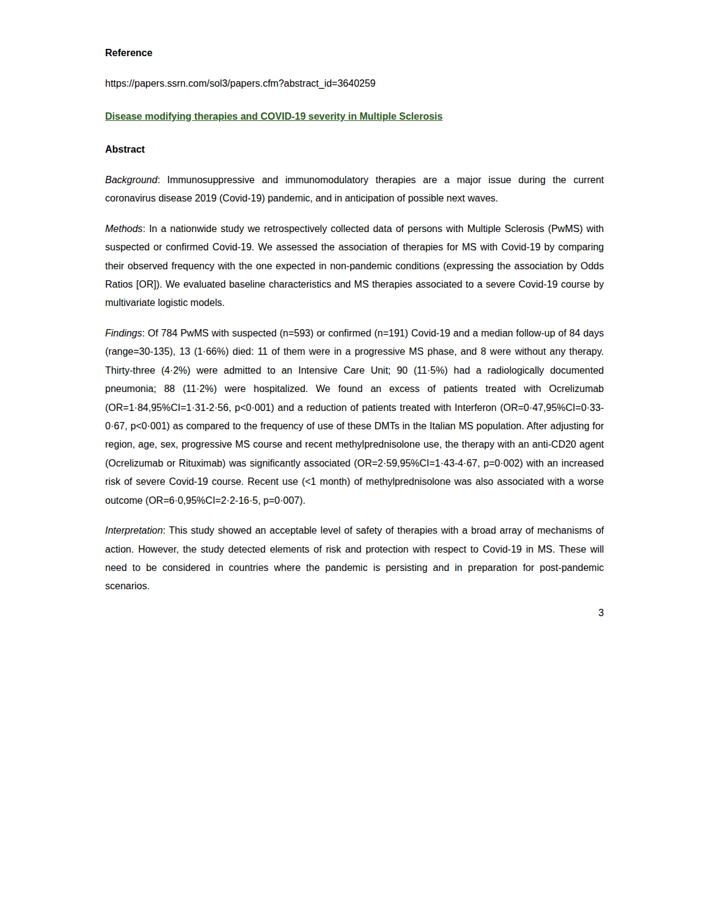Reference
https://papers.ssrn.com/sol3/papers.cfm?abstract_id=3640259
Disease modifying therapies and COVID-19 severity in Multiple Sclerosis
Abstract
Background: Immunosuppressive and immunomodulatory therapies are a major issue during the current coronavirus disease 2019 (Covid-19) pandemic, and in anticipation of possible next waves.
Methods: In a nationwide study we retrospectively collected data of persons with Multiple Sclerosis (PwMS) with suspected or confirmed Covid-19. We assessed the association of therapies for MS with Covid-19 by comparing their observed frequency with the one expected in non-pandemic conditions (expressing the association by Odds Ratios [OR]). We evaluated baseline characteristics and MS therapies associated to a severe Covid-19 course by multivariate logistic models.
Findings: Of 784 PwMS with suspected (n=593) or confirmed (n=191) Covid-19 and a median follow-up of 84 days (range=30-135), 13 (1·66%) died: 11 of them were in a progressive MS phase, and 8 were without any therapy. Thirty-three (4·2%) were admitted to an Intensive Care Unit; 90 (11·5%) had a radiologically documented pneumonia; 88 (11·2%) were hospitalized. We found an excess of patients treated with Ocrelizumab (OR=1·84,95%CI=1·31-2·56, p<0·001) and a reduction of patients treated with Interferon (OR=0·47,95%CI=0·33-0·67, p<0·001) as compared to the frequency of use of these DMTs in the Italian MS population. After adjusting for region, age, sex, progressive MS course and recent methylprednisolone use, the therapy with an anti-CD20 agent (Ocrelizumab or Rituximab) was significantly associated (OR=2·59,95%CI=1·43-4·67, p=0·002) with an increased risk of severe Covid-19 course. Recent use (<1 month) of methylprednisolone was also associated with a worse outcome (OR=6·0,95%CI=2·2-16·5, p=0·007).
Interpretation: This study showed an acceptable level of safety of therapies with a broad array of mechanisms of action. However, the study detected elements of risk and protection with respect to Covid-19 in MS. These will need to be considered in countries where the pandemic is persisting and in preparation for post-pandemic scenarios.
3